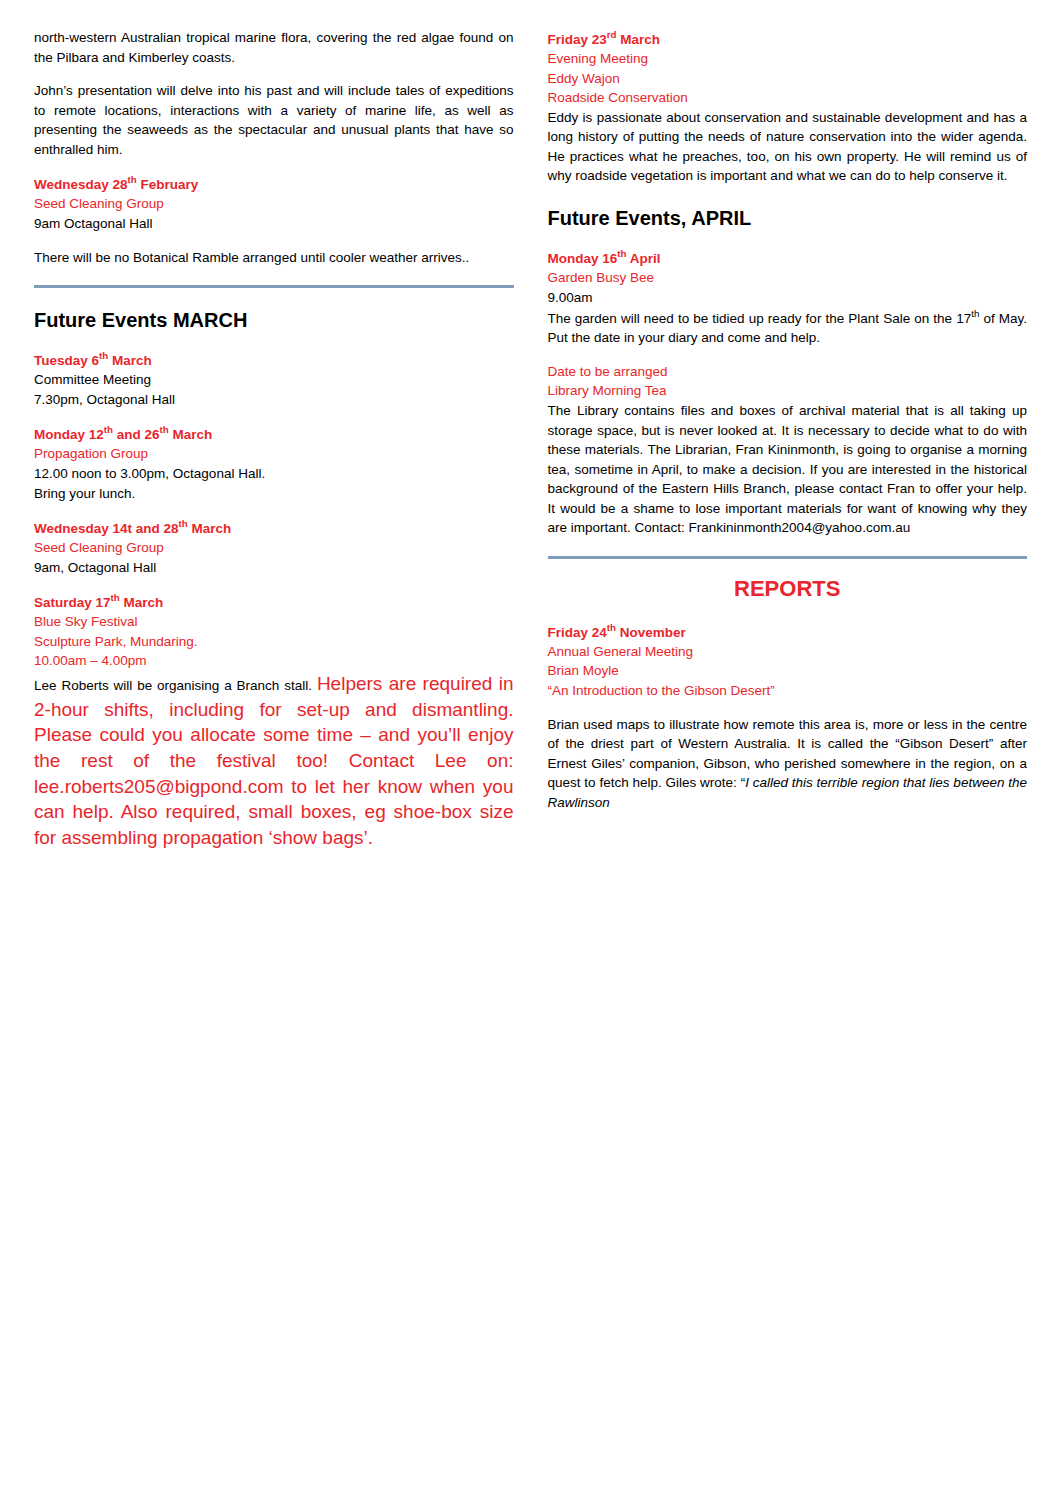north-western Australian tropical marine flora, covering the red algae found on the Pilbara and Kimberley coasts.
John’s presentation will delve into his past and will include tales of expeditions to remote locations, interactions with a variety of marine life, as well as presenting the seaweeds as the spectacular and unusual plants that have so enthralled him.
Wednesday 28th February
Seed Cleaning Group
9am Octagonal Hall
There will be no Botanical Ramble arranged until cooler weather arrives..
Future Events MARCH
Tuesday 6th March
Committee Meeting
7.30pm, Octagonal Hall
Monday 12th and 26th March
Propagation Group
12.00 noon to 3.00pm, Octagonal Hall.
Bring your lunch.
Wednesday 14t and 28th March
Seed Cleaning Group
9am, Octagonal Hall
Saturday 17th March
Blue Sky Festival
Sculpture Park, Mundaring.
10.00am – 4.00pm
Lee Roberts will be organising a Branch stall. Helpers are required in 2-hour shifts, including for set-up and dismantling. Please could you allocate some time – and you’ll enjoy the rest of the festival too! Contact Lee on: lee.roberts205@bigpond.com to let her know when you can help. Also required, small boxes, eg shoe-box size for assembling propagation ‘show bags’.
Friday 23rd March
Evening Meeting
Eddy Wajon
Roadside Conservation
Eddy is passionate about conservation and sustainable development and has a long history of putting the needs of nature conservation into the wider agenda. He practices what he preaches, too, on his own property. He will remind us of why roadside vegetation is important and what we can do to help conserve it.
Future Events, APRIL
Monday 16th April
Garden Busy Bee
9.00am
The garden will need to be tidied up ready for the Plant Sale on the 17th of May. Put the date in your diary and come and help.
Date to be arranged
Library Morning Tea
The Library contains files and boxes of archival material that is all taking up storage space, but is never looked at. It is necessary to decide what to do with these materials. The Librarian, Fran Kininmonth, is going to organise a morning tea, sometime in April, to make a decision. If you are interested in the historical background of the Eastern Hills Branch, please contact Fran to offer your help. It would be a shame to lose important materials for want of knowing why they are important. Contact: Frankininmonth2004@yahoo.com.au
REPORTS
Friday 24th November
Annual General Meeting
Brian Moyle
“An Introduction to the Gibson Desert”
Brian used maps to illustrate how remote this area is, more or less in the centre of the driest part of Western Australia. It is called the “Gibson Desert” after Ernest Giles’ companion, Gibson, who perished somewhere in the region, on a quest to fetch help. Giles wrote: “I called this terrible region that lies between the Rawlinson